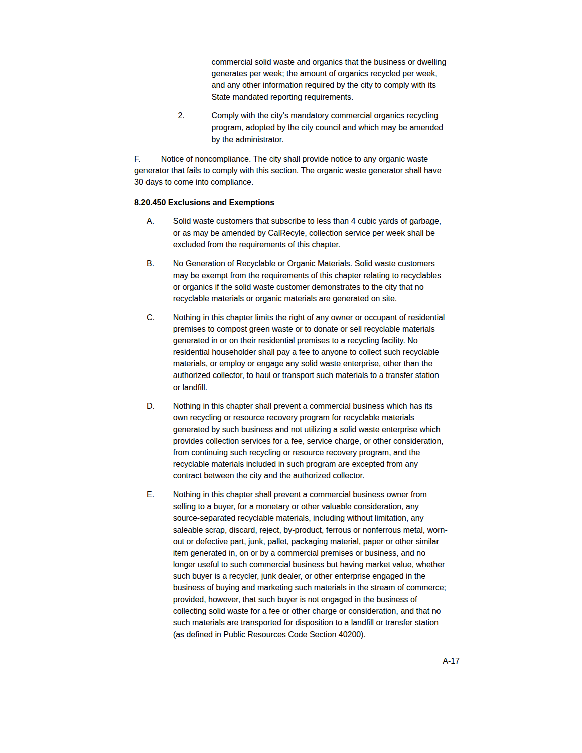commercial solid waste and organics that the business or dwelling generates per week; the amount of organics recycled per week, and any other information required by the city to comply with its State mandated reporting requirements.
2.
Comply with the city's mandatory commercial organics recycling program, adopted by the city council and which may be amended by the administrator.
F. Notice of noncompliance. The city shall provide notice to any organic waste generator that fails to comply with this section. The organic waste generator shall have 30 days to come into compliance.
8.20.450 Exclusions and Exemptions
A.
Solid waste customers that subscribe to less than 4 cubic yards of garbage, or as may be amended by CalRecyle, collection service per week shall be excluded from the requirements of this chapter.
B.
No Generation of Recyclable or Organic Materials. Solid waste customers may be exempt from the requirements of this chapter relating to recyclables or organics if the solid waste customer demonstrates to the city that no recyclable materials or organic materials are generated on site.
C.
Nothing in this chapter limits the right of any owner or occupant of residential premises to compost green waste or to donate or sell recyclable materials generated in or on their residential premises to a recycling facility. No residential householder shall pay a fee to anyone to collect such recyclable materials, or employ or engage any solid waste enterprise, other than the authorized collector, to haul or transport such materials to a transfer station or landfill.
D.
Nothing in this chapter shall prevent a commercial business which has its own recycling or resource recovery program for recyclable materials generated by such business and not utilizing a solid waste enterprise which provides collection services for a fee, service charge, or other consideration, from continuing such recycling or resource recovery program, and the recyclable materials included in such program are excepted from any contract between the city and the authorized collector.
E.
Nothing in this chapter shall prevent a commercial business owner from selling to a buyer, for a monetary or other valuable consideration, any source-separated recyclable materials, including without limitation, any saleable scrap, discard, reject, by-product, ferrous or nonferrous metal, worn-out or defective part, junk, pallet, packaging material, paper or other similar item generated in, on or by a commercial premises or business, and no longer useful to such commercial business but having market value, whether such buyer is a recycler, junk dealer, or other enterprise engaged in the business of buying and marketing such materials in the stream of commerce; provided, however, that such buyer is not engaged in the business of collecting solid waste for a fee or other charge or consideration, and that no such materials are transported for disposition to a landfill or transfer station (as defined in Public Resources Code Section 40200).
A-17